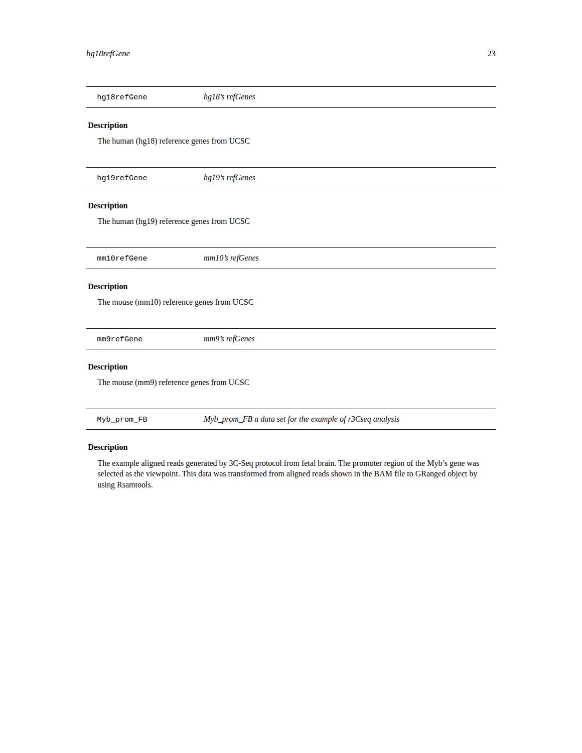hg18refGene 23
hg18refGene hg18’s refGenes
Description
The human (hg18) reference genes from UCSC
hg19refGene hg19’s refGenes
Description
The human (hg19) reference genes from UCSC
mm10refGene mm10’s refGenes
Description
The mouse (mm10) reference genes from UCSC
mm9refGene mm9’s refGenes
Description
The mouse (mm9) reference genes from UCSC
Myb_prom_FB Myb_prom_FB a data set for the example of r3Cseq analysis
Description
The example aligned reads generated by 3C-Seq protocol from fetal brain. The promoter region of the Myb’s gene was selected as the viewpoint. This data was transformed from aligned reads shown in the BAM file to GRanged object by using Rsamtools.